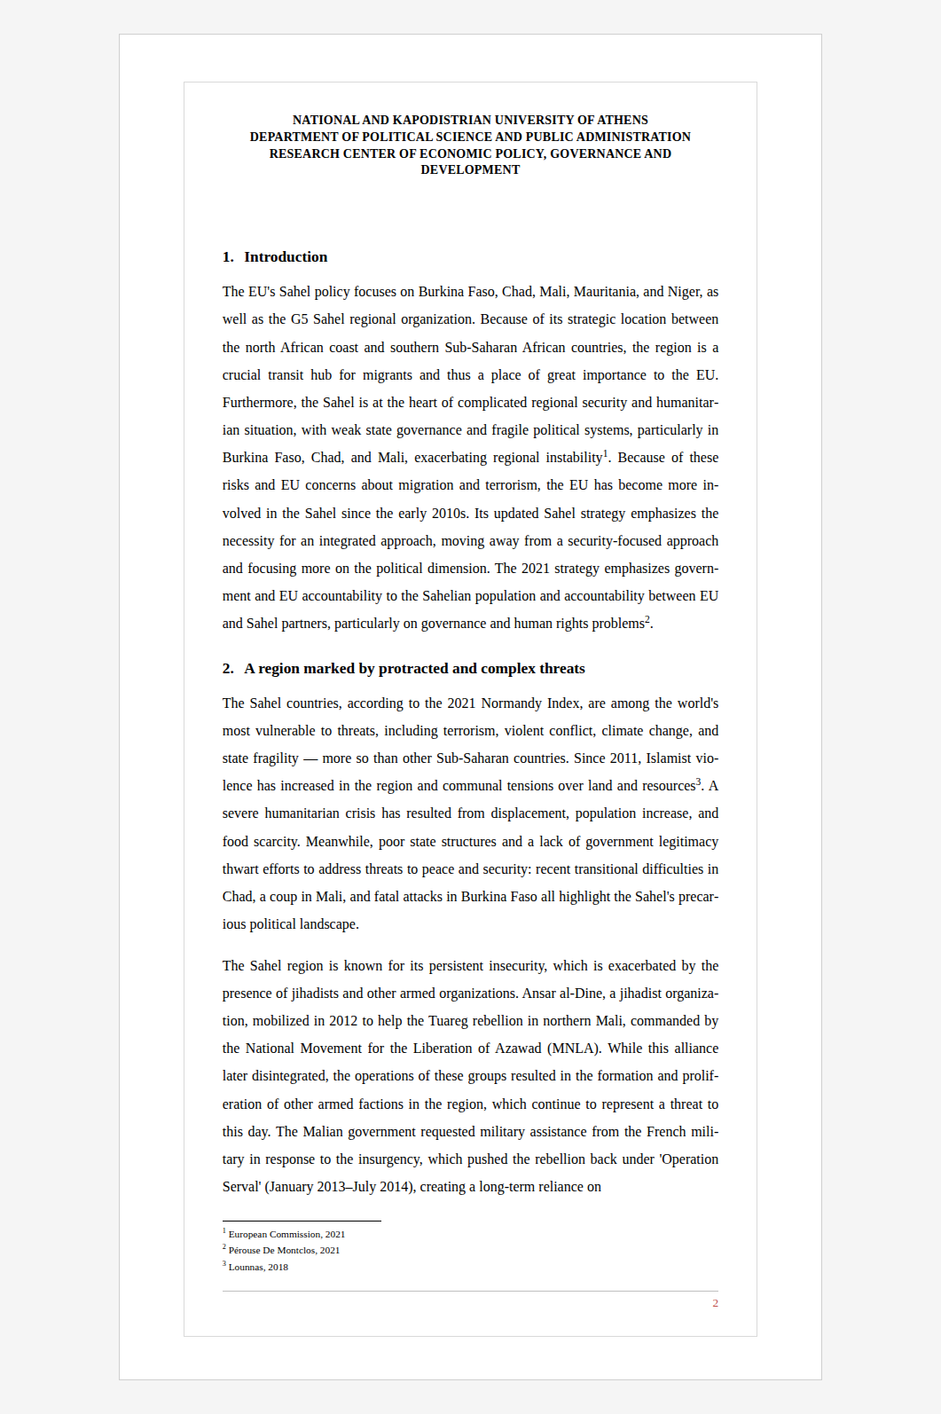National and Kapodistrian University of Athens
Department of Political Science and Public Administration
Research Center of Economic Policy, Governance and Development
1. Introduction
The EU's Sahel policy focuses on Burkina Faso, Chad, Mali, Mauritania, and Niger, as well as the G5 Sahel regional organization. Because of its strategic location between the north African coast and southern Sub-Saharan African countries, the region is a crucial transit hub for migrants and thus a place of great importance to the EU. Furthermore, the Sahel is at the heart of complicated regional security and humanitarian situation, with weak state governance and fragile political systems, particularly in Burkina Faso, Chad, and Mali, exacerbating regional instability1. Because of these risks and EU concerns about migration and terrorism, the EU has become more involved in the Sahel since the early 2010s. Its updated Sahel strategy emphasizes the necessity for an integrated approach, moving away from a security-focused approach and focusing more on the political dimension. The 2021 strategy emphasizes government and EU accountability to the Sahelian population and accountability between EU and Sahel partners, particularly on governance and human rights problems2.
2. A region marked by protracted and complex threats
The Sahel countries, according to the 2021 Normandy Index, are among the world's most vulnerable to threats, including terrorism, violent conflict, climate change, and state fragility — more so than other Sub-Saharan countries. Since 2011, Islamist violence has increased in the region and communal tensions over land and resources3. A severe humanitarian crisis has resulted from displacement, population increase, and food scarcity. Meanwhile, poor state structures and a lack of government legitimacy thwart efforts to address threats to peace and security: recent transitional difficulties in Chad, a coup in Mali, and fatal attacks in Burkina Faso all highlight the Sahel's precarious political landscape.
The Sahel region is known for its persistent insecurity, which is exacerbated by the presence of jihadists and other armed organizations. Ansar al-Dine, a jihadist organization, mobilized in 2012 to help the Tuareg rebellion in northern Mali, commanded by the National Movement for the Liberation of Azawad (MNLA). While this alliance later disintegrated, the operations of these groups resulted in the formation and proliferation of other armed factions in the region, which continue to represent a threat to this day. The Malian government requested military assistance from the French military in response to the insurgency, which pushed the rebellion back under 'Operation Serval' (January 2013–July 2014), creating a long-term reliance on
1 European Commission, 2021
2 Pérouse De Montclos, 2021
3 Lounnas, 2018
2